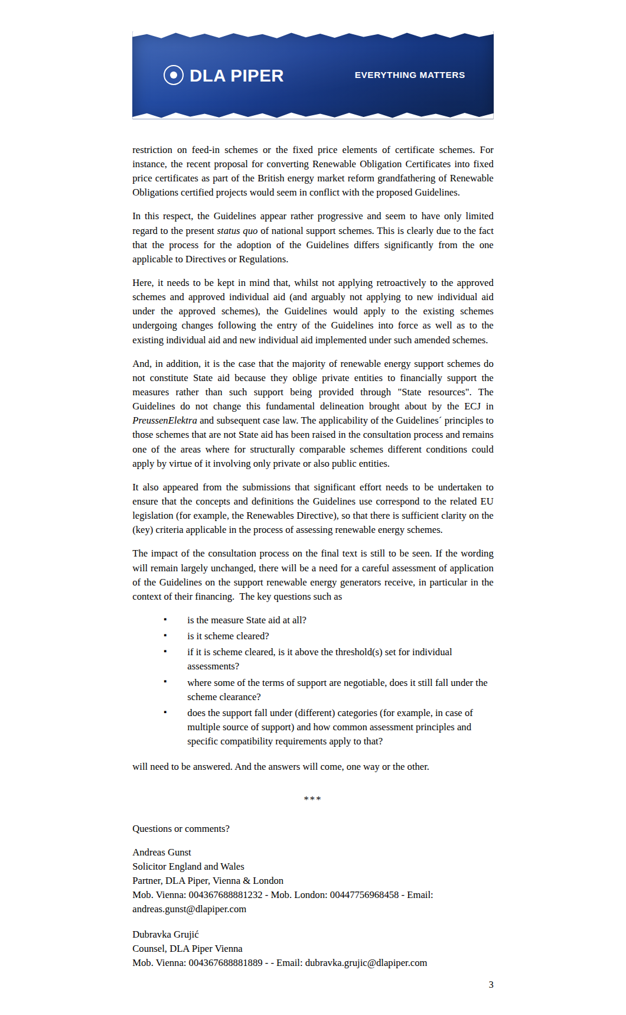DLA PIPER
EVERYTHING MATTERS
restriction on feed-in schemes or the fixed price elements of certificate schemes. For instance, the recent proposal for converting Renewable Obligation Certificates into fixed price certificates as part of the British energy market reform grandfathering of Renewable Obligations certified projects would seem in conflict with the proposed Guidelines.
In this respect, the Guidelines appear rather progressive and seem to have only limited regard to the present status quo of national support schemes. This is clearly due to the fact that the process for the adoption of the Guidelines differs significantly from the one applicable to Directives or Regulations.
Here, it needs to be kept in mind that, whilst not applying retroactively to the approved schemes and approved individual aid (and arguably not applying to new individual aid under the approved schemes), the Guidelines would apply to the existing schemes undergoing changes following the entry of the Guidelines into force as well as to the existing individual aid and new individual aid implemented under such amended schemes.
And, in addition, it is the case that the majority of renewable energy support schemes do not constitute State aid because they oblige private entities to financially support the measures rather than such support being provided through "State resources". The Guidelines do not change this fundamental delineation brought about by the ECJ in PreussenElektra and subsequent case law. The applicability of the Guidelines´ principles to those schemes that are not State aid has been raised in the consultation process and remains one of the areas where for structurally comparable schemes different conditions could apply by virtue of it involving only private or also public entities.
It also appeared from the submissions that significant effort needs to be undertaken to ensure that the concepts and definitions the Guidelines use correspond to the related EU legislation (for example, the Renewables Directive), so that there is sufficient clarity on the (key) criteria applicable in the process of assessing renewable energy schemes.
The impact of the consultation process on the final text is still to be seen. If the wording will remain largely unchanged, there will be a need for a careful assessment of application of the Guidelines on the support renewable energy generators receive, in particular in the context of their financing. The key questions such as
is the measure State aid at all?
is it scheme cleared?
if it is scheme cleared, is it above the threshold(s) set for individual assessments?
where some of the terms of support are negotiable, does it still fall under the scheme clearance?
does the support fall under (different) categories (for example, in case of multiple source of support) and how common assessment principles and specific compatibility requirements apply to that?
will need to be answered. And the answers will come, one way or the other.
***
Questions or comments?
Andreas Gunst
Solicitor England and Wales
Partner, DLA Piper, Vienna & London
Mob. Vienna: 004367688881232 - Mob. London: 00447756968458 - Email: andreas.gunst@dlapiper.com
Dubravka Grujić
Counsel, DLA Piper Vienna
Mob. Vienna: 004367688881889 - - Email: dubravka.grujic@dlapiper.com
3